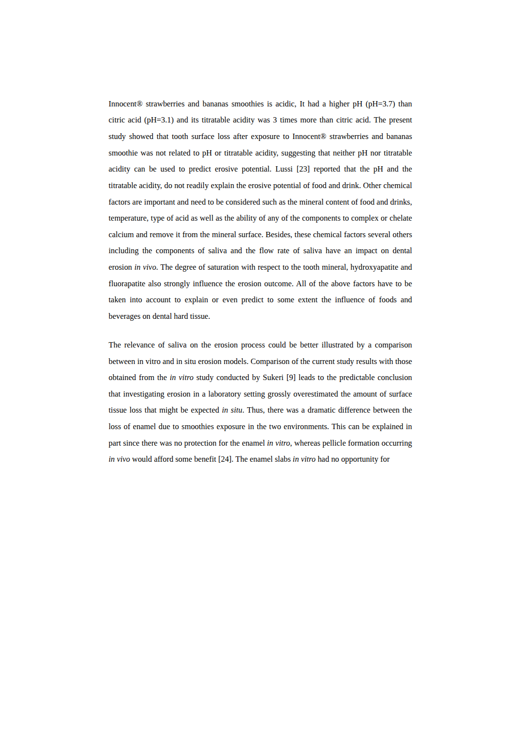Innocent® strawberries and bananas smoothies is acidic, It had a higher pH (pH=3.7) than citric acid (pH=3.1) and its titratable acidity was 3 times more than citric acid. The present study showed that tooth surface loss after exposure to Innocent® strawberries and bananas smoothie was not related to pH or titratable acidity, suggesting that neither pH nor titratable acidity can be used to predict erosive potential. Lussi [23] reported that the pH and the titratable acidity, do not readily explain the erosive potential of food and drink. Other chemical factors are important and need to be considered such as the mineral content of food and drinks, temperature, type of acid as well as the ability of any of the components to complex or chelate calcium and remove it from the mineral surface. Besides, these chemical factors several others including the components of saliva and the flow rate of saliva have an impact on dental erosion in vivo. The degree of saturation with respect to the tooth mineral, hydroxyapatite and fluorapatite also strongly influence the erosion outcome. All of the above factors have to be taken into account to explain or even predict to some extent the influence of foods and beverages on dental hard tissue.
The relevance of saliva on the erosion process could be better illustrated by a comparison between in vitro and in situ erosion models. Comparison of the current study results with those obtained from the in vitro study conducted by Sukeri [9] leads to the predictable conclusion that investigating erosion in a laboratory setting grossly overestimated the amount of surface tissue loss that might be expected in situ. Thus, there was a dramatic difference between the loss of enamel due to smoothies exposure in the two environments. This can be explained in part since there was no protection for the enamel in vitro, whereas pellicle formation occurring in vivo would afford some benefit [24]. The enamel slabs in vitro had no opportunity for